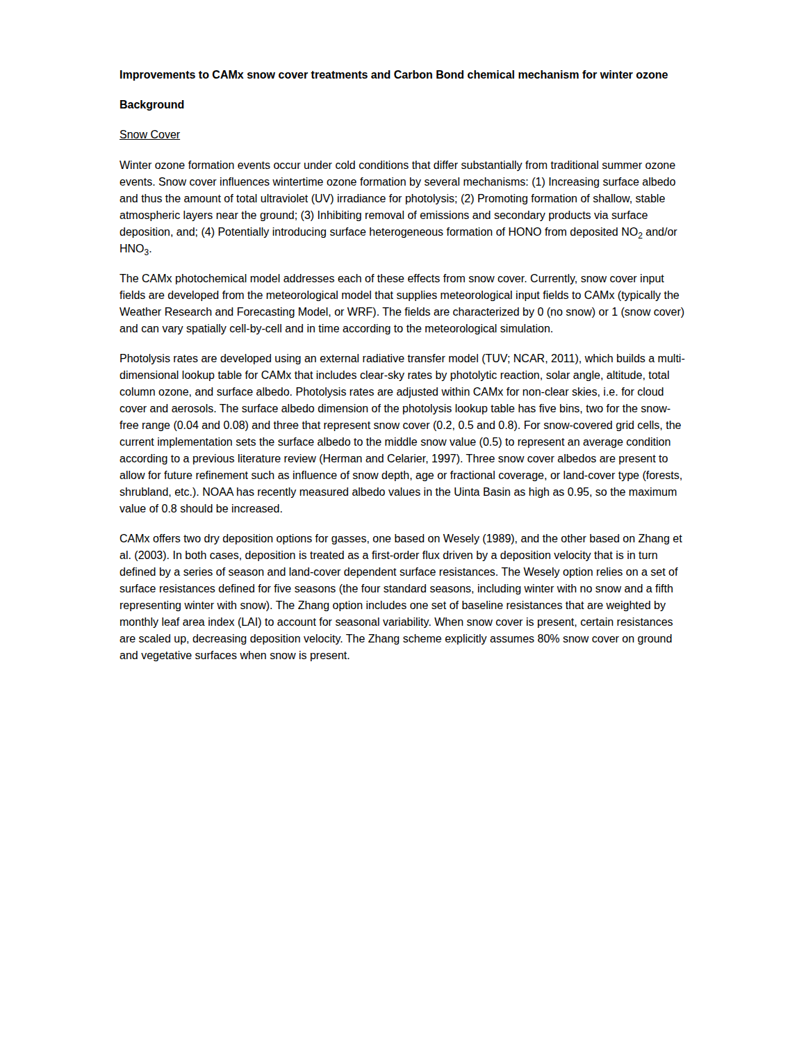Improvements to CAMx snow cover treatments and Carbon Bond chemical mechanism for winter ozone
Background
Snow Cover
Winter ozone formation events occur under cold conditions that differ substantially from traditional summer ozone events. Snow cover influences wintertime ozone formation by several mechanisms: (1) Increasing surface albedo and thus the amount of total ultraviolet (UV) irradiance for photolysis; (2) Promoting formation of shallow, stable atmospheric layers near the ground; (3) Inhibiting removal of emissions and secondary products via surface deposition, and; (4) Potentially introducing surface heterogeneous formation of HONO from deposited NO2 and/or HNO3.
The CAMx photochemical model addresses each of these effects from snow cover. Currently, snow cover input fields are developed from the meteorological model that supplies meteorological input fields to CAMx (typically the Weather Research and Forecasting Model, or WRF). The fields are characterized by 0 (no snow) or 1 (snow cover) and can vary spatially cell-by-cell and in time according to the meteorological simulation.
Photolysis rates are developed using an external radiative transfer model (TUV; NCAR, 2011), which builds a multi-dimensional lookup table for CAMx that includes clear-sky rates by photolytic reaction, solar angle, altitude, total column ozone, and surface albedo. Photolysis rates are adjusted within CAMx for non-clear skies, i.e. for cloud cover and aerosols. The surface albedo dimension of the photolysis lookup table has five bins, two for the snow-free range (0.04 and 0.08) and three that represent snow cover (0.2, 0.5 and 0.8). For snow-covered grid cells, the current implementation sets the surface albedo to the middle snow value (0.5) to represent an average condition according to a previous literature review (Herman and Celarier, 1997). Three snow cover albedos are present to allow for future refinement such as influence of snow depth, age or fractional coverage, or land-cover type (forests, shrubland, etc.). NOAA has recently measured albedo values in the Uinta Basin as high as 0.95, so the maximum value of 0.8 should be increased.
CAMx offers two dry deposition options for gasses, one based on Wesely (1989), and the other based on Zhang et al. (2003). In both cases, deposition is treated as a first-order flux driven by a deposition velocity that is in turn defined by a series of season and land-cover dependent surface resistances. The Wesely option relies on a set of surface resistances defined for five seasons (the four standard seasons, including winter with no snow and a fifth representing winter with snow). The Zhang option includes one set of baseline resistances that are weighted by monthly leaf area index (LAI) to account for seasonal variability. When snow cover is present, certain resistances are scaled up, decreasing deposition velocity. The Zhang scheme explicitly assumes 80% snow cover on ground and vegetative surfaces when snow is present.